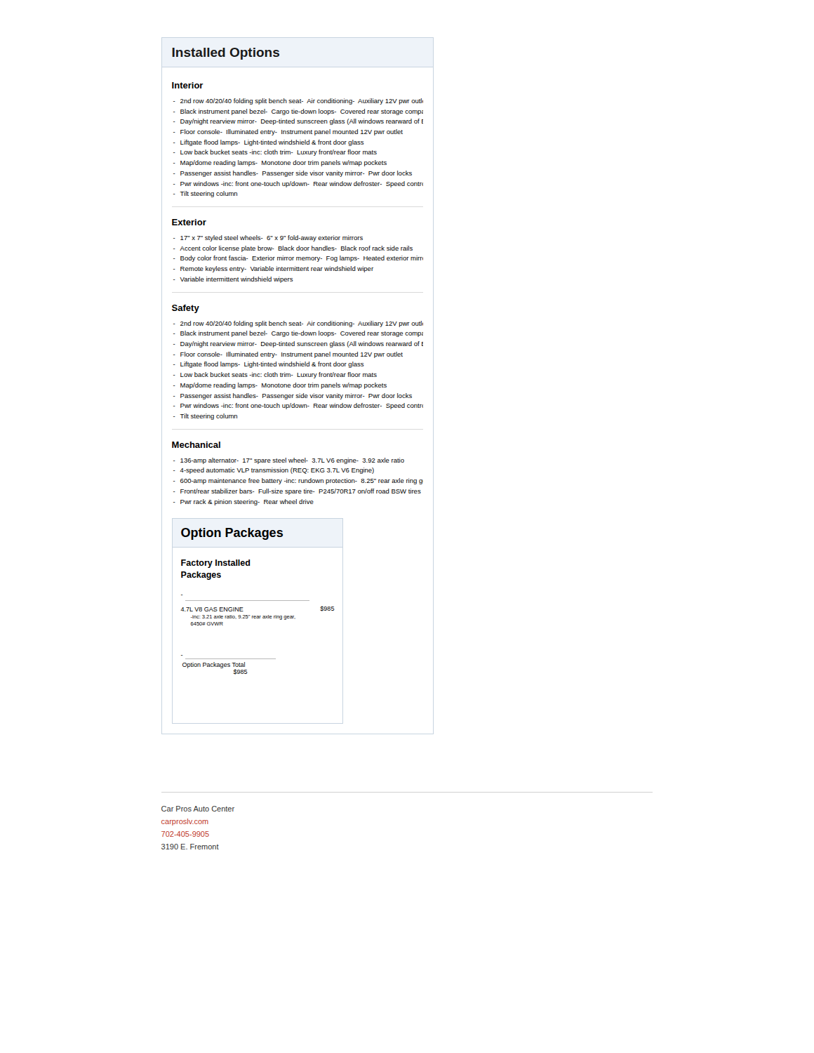Installed Options
Interior
2nd row 40/20/40 folding split bench seat- Air conditioning- Auxiliary 12V pwr outlet
Black instrument panel bezel- Cargo tie-down loops- Covered rear storage compartment
Day/night rearview mirror- Deep-tinted sunscreen glass (All windows rearward of B-pillar)
Floor console- Illuminated entry- Instrument panel mounted 12V pwr outlet
Liftgate flood lamps- Light-tinted windshield & front door glass
Low back bucket seats -inc: cloth trim- Luxury front/rear floor mats
Map/dome reading lamps- Monotone door trim panels w/map pockets
Passenger assist handles- Passenger side visor vanity mirror- Pwr door locks
Pwr windows -inc: front one-touch up/down- Rear window defroster- Speed control
Tilt steering column
Exterior
17" x 7" styled steel wheels- 6" x 9" fold-away exterior mirrors
Accent color license plate brow- Black door handles- Black roof rack side rails
Body color front fascia- Exterior mirror memory- Fog lamps- Heated exterior mirrors
Remote keyless entry- Variable intermittent rear windshield wiper
Variable intermittent windshield wipers
Safety
2nd row 40/20/40 folding split bench seat- Air conditioning- Auxiliary 12V pwr outlet
Black instrument panel bezel- Cargo tie-down loops- Covered rear storage compartment
Day/night rearview mirror- Deep-tinted sunscreen glass (All windows rearward of B-pillar)
Floor console- Illuminated entry- Instrument panel mounted 12V pwr outlet
Liftgate flood lamps- Light-tinted windshield & front door glass
Low back bucket seats -inc: cloth trim- Luxury front/rear floor mats
Map/dome reading lamps- Monotone door trim panels w/map pockets
Passenger assist handles- Passenger side visor vanity mirror- Pwr door locks
Pwr windows -inc: front one-touch up/down- Rear window defroster- Speed control
Tilt steering column
Mechanical
136-amp alternator- 17" spare steel wheel- 3.7L V6 engine- 3.92 axle ratio
4-speed automatic VLP transmission (REQ: EKG 3.7L V6 Engine)
600-amp maintenance free battery -inc: rundown protection- 8.25" rear axle ring gear
Front/rear stabilizer bars- Full-size spare tire- P245/70R17 on/off road BSW tires
Pwr rack & pinion steering- Rear wheel drive
Option Packages
Factory Installed
Packages
-
| 4.7L V8 GAS ENGINE -inc: 3.21 axle ratio, 9.25" rear axle ring gear, 6450# GVWR | $985 |
-
Option Packages Total
$985
Car Pros Auto Center
carproslv.com
702-405-9905
3190 E. Fremont